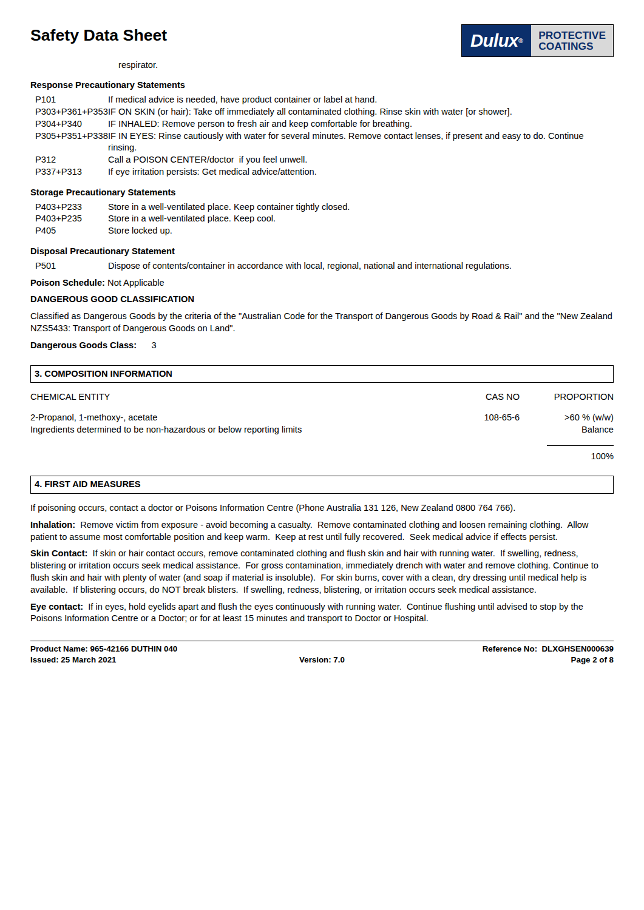Safety Data Sheet
Dulux®
PROTECTIVE COATINGS
respirator.
Response Precautionary Statements
P101
If medical advice is needed, have product container or label at hand.
P303+P361+P353
IF ON SKIN (or hair): Take off immediately all contaminated clothing. Rinse skin with water [or shower].
P304+P340
IF INHALED: Remove person to fresh air and keep comfortable for breathing.
P305+P351+P338
IF IN EYES: Rinse cautiously with water for several minutes. Remove contact lenses, if present and easy to do. Continue rinsing.
P312
Call a POISON CENTER/doctor if you feel unwell.
P337+P313
If eye irritation persists: Get medical advice/attention.
Storage Precautionary Statements
P403+P233
Store in a well-ventilated place. Keep container tightly closed.
P403+P235
Store in a well-ventilated place. Keep cool.
P405
Store locked up.
Disposal Precautionary Statement
P501
Dispose of contents/container in accordance with local, regional, national and international regulations.
Poison Schedule: Not Applicable
DANGEROUS GOOD CLASSIFICATION
Classified as Dangerous Goods by the criteria of the "Australian Code for the Transport of Dangerous Goods by Road & Rail" and the "New Zealand NZS5433: Transport of Dangerous Goods on Land".
Dangerous Goods Class: 3
3. COMPOSITION INFORMATION
| CHEMICAL ENTITY | CAS NO | PROPORTION |
| --- | --- | --- |
| 2-Propanol, 1-methoxy-, acetate | 108-65-6 | >60 % (w/w) |
| Ingredients determined to be non-hazardous or below reporting limits | | Balance |
100%
4. FIRST AID MEASURES
If poisoning occurs, contact a doctor or Poisons Information Centre (Phone Australia 131 126, New Zealand 0800 764 766).
Inhalation: Remove victim from exposure - avoid becoming a casualty. Remove contaminated clothing and loosen remaining clothing. Allow patient to assume most comfortable position and keep warm. Keep at rest until fully recovered. Seek medical advice if effects persist.
Skin Contact: If skin or hair contact occurs, remove contaminated clothing and flush skin and hair with running water. If swelling, redness, blistering or irritation occurs seek medical assistance. For gross contamination, immediately drench with water and remove clothing. Continue to flush skin and hair with plenty of water (and soap if material is insoluble). For skin burns, cover with a clean, dry dressing until medical help is available. If blistering occurs, do NOT break blisters. If swelling, redness, blistering, or irritation occurs seek medical assistance.
Eye contact: If in eyes, hold eyelids apart and flush the eyes continuously with running water. Continue flushing until advised to stop by the Poisons Information Centre or a Doctor; or for at least 15 minutes and transport to Doctor or Hospital.
Product Name: 965-42166 DUTHIN 040
Reference No: DLXGHSEN000639
Issued: 25 March 2021
Version: 7.0
Page 2 of 8